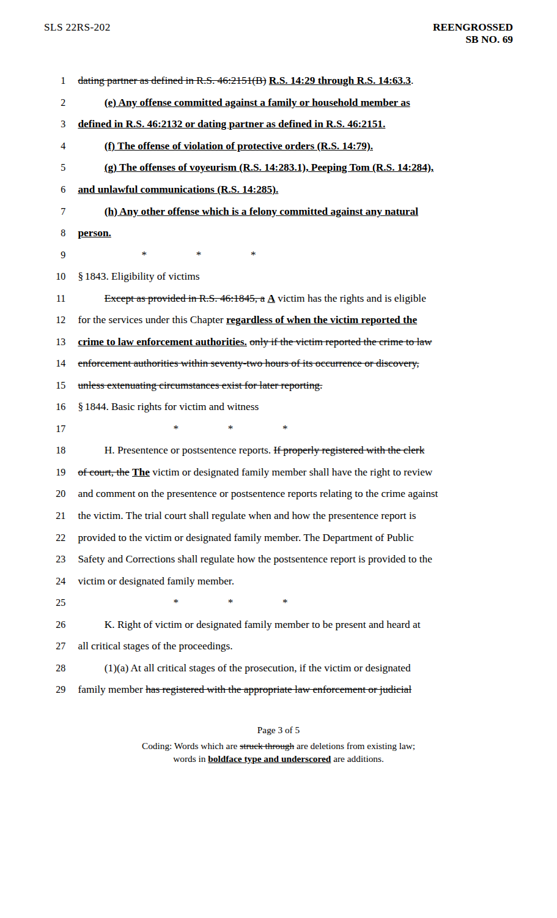SLS 22RS-202
REENGROSSED SB NO. 69
dating partner as defined in R.S. 46:2151(B) R.S. 14:29 through R.S. 14:63.3.
(e) Any offense committed against a family or household member as
defined in R.S. 46:2132 or dating partner as defined in R.S. 46:2151.
(f) The offense of violation of protective orders (R.S. 14:79).
(g) The offenses of voyeurism (R.S. 14:283.1), Peeping Tom (R.S. 14:284),
and unlawful communications (R.S. 14:285).
(h) Any other offense which is a felony committed against any natural
person.
* * *
§1843. Eligibility of victims
Except as provided in R.S. 46:1845, a A victim has the rights and is eligible
for the services under this Chapter regardless of when the victim reported the
crime to law enforcement authorities. only if the victim reported the crime to law
enforcement authorities within seventy-two hours of its occurrence or discovery,
unless extenuating circumstances exist for later reporting.
§1844. Basic rights for victim and witness
* * *
H. Presentence or postsentence reports. If properly registered with the clerk
of court, the The victim or designated family member shall have the right to review
and comment on the presentence or postsentence reports relating to the crime against
the victim. The trial court shall regulate when and how the presentence report is
provided to the victim or designated family member. The Department of Public
Safety and Corrections shall regulate how the postsentence report is provided to the
victim or designated family member.
* * *
K. Right of victim or designated family member to be present and heard at
all critical stages of the proceedings.
(1)(a) At all critical stages of the prosecution, if the victim or designated
family member has registered with the appropriate law enforcement or judicial
Page 3 of 5
Coding: Words which are struck through are deletions from existing law;
words in boldface type and underscored are additions.